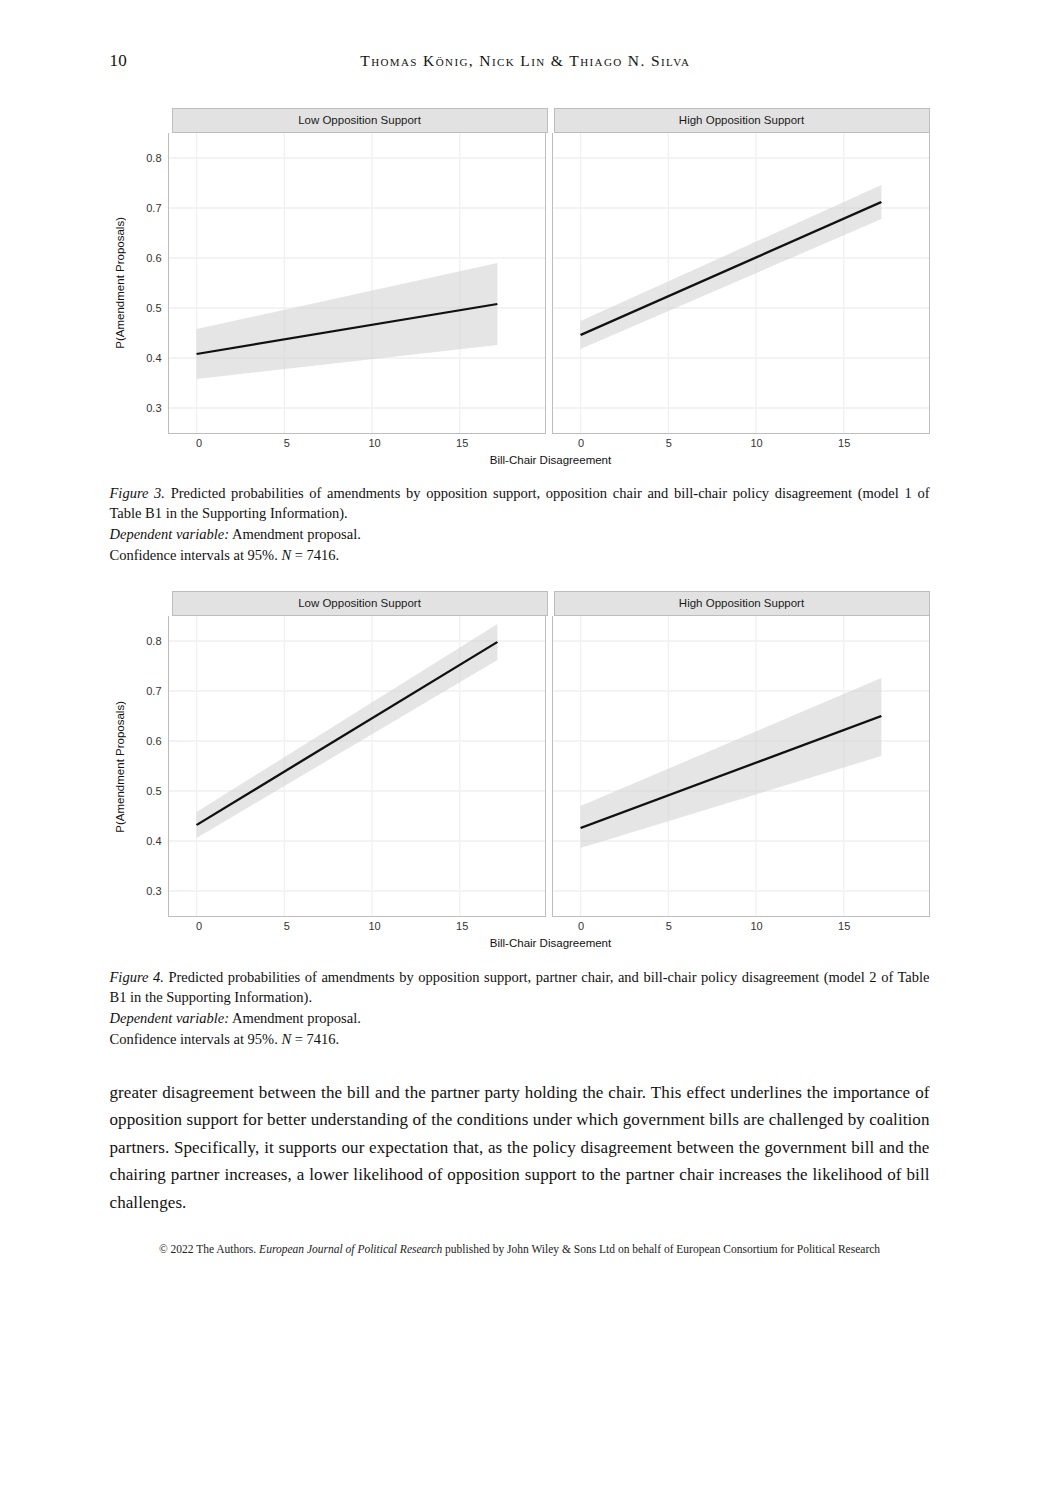10
Thomas König, Nick Lin & Thiago N. Silva
Low Opposition Support
High Opposition Support
P(Amendment Proposals)
0.8 0.7 0.6 0.5 0.4 0.3
0 5 10 15
0 5 10 15
Bill-Chair Disagreement
Figure 3. Predicted probabilities of amendments by opposition support, opposition chair and bill-chair policy disagreement (model 1 of Table B1 in the Supporting Information).
Dependent variable: Amendment proposal.
Confidence intervals at 95%. N = 7416.
Low Opposition Support
High Opposition Support
P(Amendment Proposals)
0.8 0.7 0.6 0.5 0.4 0.3
0 5 10 15
0 5 10 15
Bill-Chair Disagreement
Figure 4. Predicted probabilities of amendments by opposition support, partner chair, and bill-chair policy disagreement (model 2 of Table B1 in the Supporting Information).
Dependent variable: Amendment proposal.
Confidence intervals at 95%. N = 7416.
greater disagreement between the bill and the partner party holding the chair. This effect underlines the importance of opposition support for better understanding of the conditions under which government bills are challenged by coalition partners. Specifically, it supports our expectation that, as the policy disagreement between the government bill and the chairing partner increases, a lower likelihood of opposition support to the partner chair increases the likelihood of bill challenges.
© 2022 The Authors. European Journal of Political Research published by John Wiley & Sons Ltd on behalf of European Consortium for Political Research